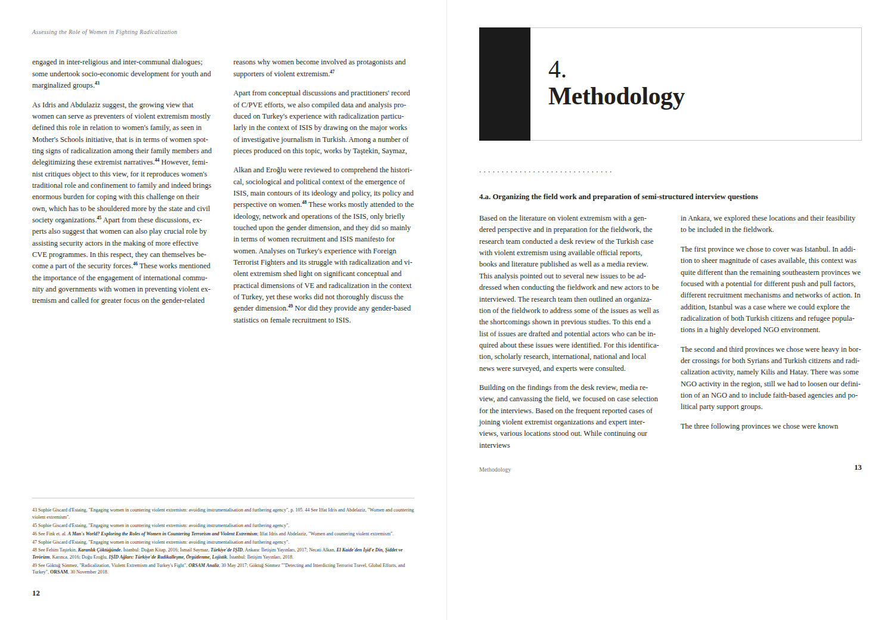Assessing the Role of Women in Fighting Radicalization
engaged in inter-religious and inter-communal dialogues; some undertook socio-economic development for youth and marginalized groups.43
As Idris and Abdulaziz suggest, the growing view that women can serve as preventers of violent extremism mostly defined this role in relation to women's family, as seen in Mother's Schools initiative, that is in terms of women spotting signs of radicalization among their family members and delegitimizing these extremist narratives.44 However, feminist critiques object to this view, for it reproduces women's traditional role and confinement to family and indeed brings enormous burden for coping with this challenge on their own, which has to be shouldered more by the state and civil society organizations.45 Apart from these discussions, experts also suggest that women can also play crucial role by assisting security actors in the making of more effective CVE programmes. In this respect, they can themselves become a part of the security forces.46 These works mentioned the importance of the engagement of international community and governments with women in preventing violent extremism and called for greater focus on the gender-related reasons why women become involved as protagonists and supporters of violent extremism.47
Apart from conceptual discussions and practitioners' record of C/PVE efforts, we also compiled data and analysis produced on Turkey's experience with radicalization particularly in the context of ISIS by drawing on the major works of investigative journalism in Turkish. Among a number of pieces produced on this topic, works by Taştekin, Saymaz,
Alkan and Eroğlu were reviewed to comprehend the historical, sociological and political context of the emergence of ISIS, main contours of its ideology and policy, its policy and perspective on women.48 These works mostly attended to the ideology, network and operations of the ISIS, only briefly touched upon the gender dimension, and they did so mainly in terms of women recruitment and ISIS manifesto for women. Analyses on Turkey's experience with Foreign Terrorist Fighters and its struggle with radicalization and violent extremism shed light on significant conceptual and practical dimensions of VE and radicalization in the context of Turkey, yet these works did not thoroughly discuss the gender dimension.49 Nor did they provide any gender-based statistics on female recruitment to ISIS.
43 Sophie Giscard d'Estaing, "Engaging women in countering violent extremism: avoiding instrumentalisation and furthering agency", p. 105. 44 See Iffat Idris and Abdelaziz, "Women and countering violent extremism".
45 Sophie Giscard d'Estaing, "Engaging women in countering violent extremism: avoiding instrumentalisation and furthering agency".
46 See Fink et. al. A Man's World? Exploring the Roles of Women in Countering Terrorism and Violent Extremism; Iffat Idris and Abdelaziz, "Women and countering violent extremism".
47 Sophie Giscard d'Estaing, "Engaging women in countering violent extremism: avoiding instrumentalisation and furthering agency".
48 See Fehim Taştekin, Karanlık Çöktüğünde, İstanbul: Doğan Kitap, 2016; İsmail Saymaz, Türkiye'de IŞİD, Ankara: İletişim Yayınları, 2017; Necati Alkan, El Kaide'den İşid'e Din, Şiddet ve Terörizm, Karınca, 2016; Doğu Eroğlu, IŞİD Ağları: Türkiye'de Radikalleşme, Örgütlenme, Lojistik, İstanbul: İletişim Yayınları, 2018.
49 See Göktuğ Sönmez, "Radicalization, Violent Extremism and Turkey's Fight", ORSAM Analiz, 30 May 2017; Göktuğ Sönmez ""Detecting and Interdicting Terrorist Travel, Global Efforts, and Turkey", ORSAM, 30 November 2018.
12
4.
Methodology
..............................
4.a. Organizing the field work and preparation of semi-structured interview questions
Based on the literature on violent extremism with a gendered perspective and in preparation for the fieldwork, the research team conducted a desk review of the Turkish case with violent extremism using available official reports, books and literature published as well as a media review. This analysis pointed out to several new issues to be addressed when conducting the fieldwork and new actors to be interviewed. The research team then outlined an organization of the fieldwork to address some of the issues as well as the shortcomings shown in previous studies. To this end a list of issues are drafted and potential actors who can be inquired about these issues were identified. For this identification, scholarly research, international, national and local news were surveyed, and experts were consulted.
Building on the findings from the desk review, media review, and canvassing the field, we focused on case selection for the interviews. Based on the frequent reported cases of joining violent extremist organizations and expert interviews, various locations stood out. While continuing our interviews
in Ankara, we explored these locations and their feasibility to be included in the fieldwork.
The first province we chose to cover was Istanbul. In addition to sheer magnitude of cases available, this context was quite different than the remaining southeastern provinces we focused with a potential for different push and pull factors, different recruitment mechanisms and networks of action. In addition, Istanbul was a case where we could explore the radicalization of both Turkish citizens and refugee populations in a highly developed NGO environment.
The second and third provinces we chose were heavy in border crossings for both Syrians and Turkish citizens and radicalization activity, namely Kilis and Hatay. There was some NGO activity in the region, still we had to loosen our definition of an NGO and to include faith-based agencies and political party support groups.
The three following provinces we chose were known
Methodology 13